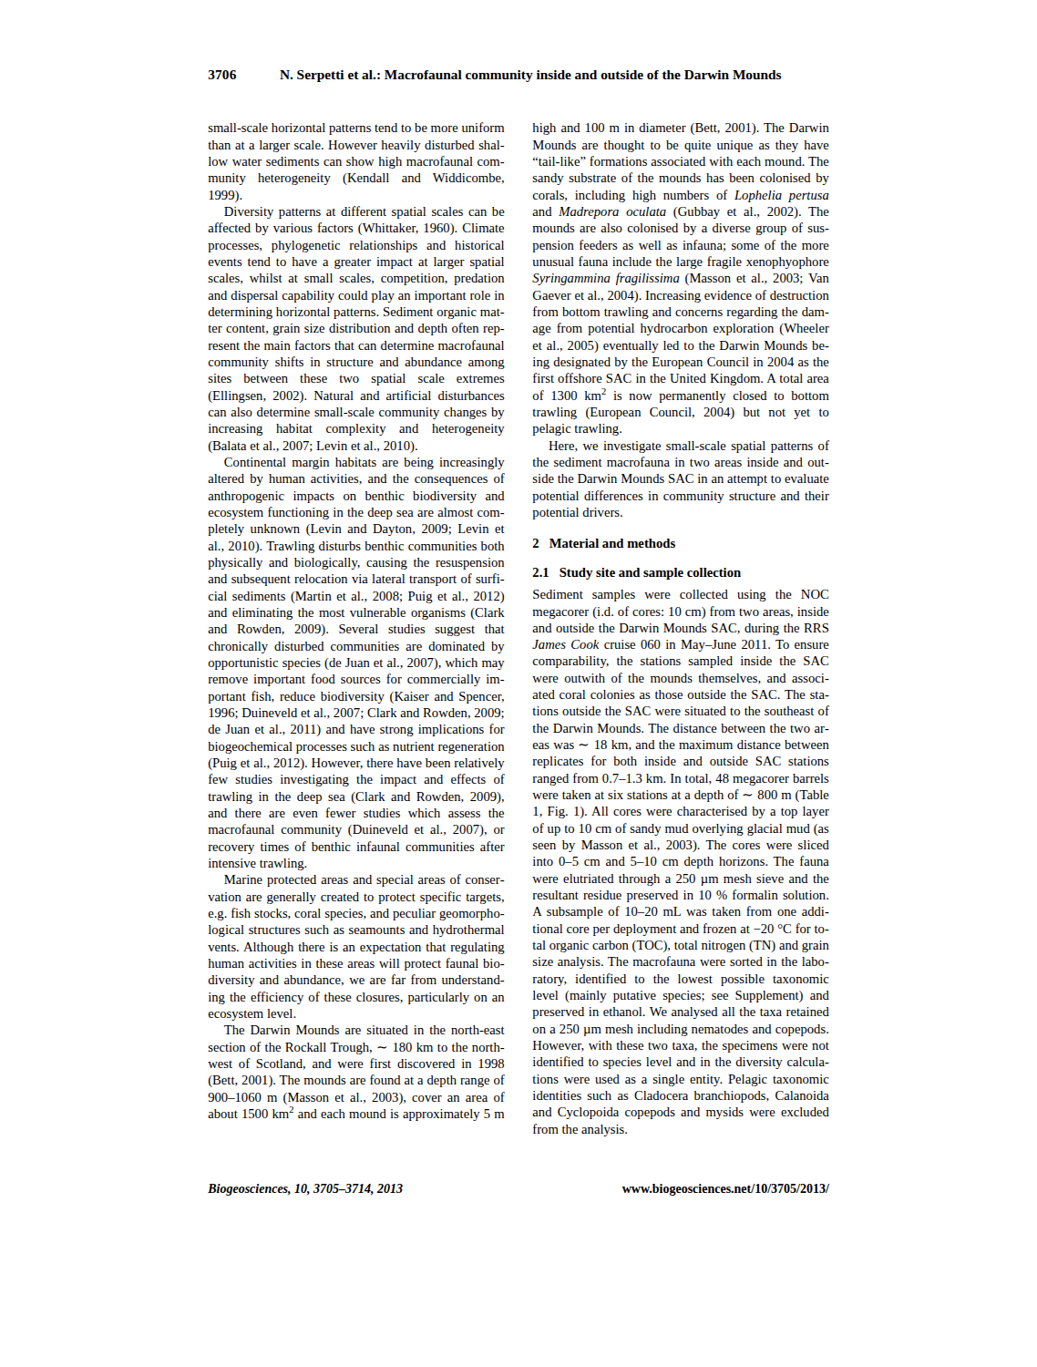3706 N. Serpetti et al.: Macrofaunal community inside and outside of the Darwin Mounds
small-scale horizontal patterns tend to be more uniform than at a larger scale. However heavily disturbed shallow water sediments can show high macrofaunal community heterogeneity (Kendall and Widdicombe, 1999).
Diversity patterns at different spatial scales can be affected by various factors (Whittaker, 1960). Climate processes, phylogenetic relationships and historical events tend to have a greater impact at larger spatial scales, whilst at small scales, competition, predation and dispersal capability could play an important role in determining horizontal patterns. Sediment organic matter content, grain size distribution and depth often represent the main factors that can determine macrofaunal community shifts in structure and abundance among sites between these two spatial scale extremes (Ellingsen, 2002). Natural and artificial disturbances can also determine small-scale community changes by increasing habitat complexity and heterogeneity (Balata et al., 2007; Levin et al., 2010).
Continental margin habitats are being increasingly altered by human activities, and the consequences of anthropogenic impacts on benthic biodiversity and ecosystem functioning in the deep sea are almost completely unknown (Levin and Dayton, 2009; Levin et al., 2010). Trawling disturbs benthic communities both physically and biologically, causing the resuspension and subsequent relocation via lateral transport of surficial sediments (Martin et al., 2008; Puig et al., 2012) and eliminating the most vulnerable organisms (Clark and Rowden, 2009). Several studies suggest that chronically disturbed communities are dominated by opportunistic species (de Juan et al., 2007), which may remove important food sources for commercially important fish, reduce biodiversity (Kaiser and Spencer, 1996; Duineveld et al., 2007; Clark and Rowden, 2009; de Juan et al., 2011) and have strong implications for biogeochemical processes such as nutrient regeneration (Puig et al., 2012). However, there have been relatively few studies investigating the impact and effects of trawling in the deep sea (Clark and Rowden, 2009), and there are even fewer studies which assess the macrofaunal community (Duineveld et al., 2007), or recovery times of benthic infaunal communities after intensive trawling.
Marine protected areas and special areas of conservation are generally created to protect specific targets, e.g. fish stocks, coral species, and peculiar geomorphological structures such as seamounts and hydrothermal vents. Although there is an expectation that regulating human activities in these areas will protect faunal biodiversity and abundance, we are far from understanding the efficiency of these closures, particularly on an ecosystem level.
The Darwin Mounds are situated in the north-east section of the Rockall Trough, ∼ 180 km to the north-west of Scotland, and were first discovered in 1998 (Bett, 2001). The mounds are found at a depth range of 900–1060 m (Masson et al., 2003), cover an area of about 1500 km2 and each mound is approximately 5 m high and 100 m in diameter (Bett, 2001). The Darwin Mounds are thought to be quite unique as they have “tail-like” formations associated with each mound. The sandy substrate of the mounds has been colonised by corals, including high numbers of Lophelia pertusa and Madrepora oculata (Gubbay et al., 2002). The mounds are also colonised by a diverse group of suspension feeders as well as infauna; some of the more unusual fauna include the large fragile xenophyophore Syringammina fragilissima (Masson et al., 2003; Van Gaever et al., 2004). Increasing evidence of destruction from bottom trawling and concerns regarding the damage from potential hydrocarbon exploration (Wheeler et al., 2005) eventually led to the Darwin Mounds being designated by the European Council in 2004 as the first offshore SAC in the United Kingdom. A total area of 1300 km2 is now permanently closed to bottom trawling (European Council, 2004) but not yet to pelagic trawling.
Here, we investigate small-scale spatial patterns of the sediment macrofauna in two areas inside and outside the Darwin Mounds SAC in an attempt to evaluate potential differences in community structure and their potential drivers.
2 Material and methods
2.1 Study site and sample collection
Sediment samples were collected using the NOC megacorer (i.d. of cores: 10 cm) from two areas, inside and outside the Darwin Mounds SAC, during the RRS James Cook cruise 060 in May–June 2011. To ensure comparability, the stations sampled inside the SAC were outwith of the mounds themselves, and associated coral colonies as those outside the SAC. The stations outside the SAC were situated to the southeast of the Darwin Mounds. The distance between the two areas was ∼ 18 km, and the maximum distance between replicates for both inside and outside SAC stations ranged from 0.7–1.3 km. In total, 48 megacorer barrels were taken at six stations at a depth of ∼ 800 m (Table 1, Fig. 1). All cores were characterised by a top layer of up to 10 cm of sandy mud overlying glacial mud (as seen by Masson et al., 2003). The cores were sliced into 0–5 cm and 5–10 cm depth horizons. The fauna were elutriated through a 250 µm mesh sieve and the resultant residue preserved in 10 % formalin solution. A subsample of 10–20 mL was taken from one additional core per deployment and frozen at −20 °C for total organic carbon (TOC), total nitrogen (TN) and grain size analysis. The macrofauna were sorted in the laboratory, identified to the lowest possible taxonomic level (mainly putative species; see Supplement) and preserved in ethanol. We analysed all the taxa retained on a 250 µm mesh including nematodes and copepods. However, with these two taxa, the specimens were not identified to species level and in the diversity calculations were used as a single entity. Pelagic taxonomic identities such as Cladocera branchiopods, Calanoida and Cyclopoida copepods and mysids were excluded from the analysis.
Biogeosciences, 10, 3705–3714, 2013 www.biogeosciences.net/10/3705/2013/